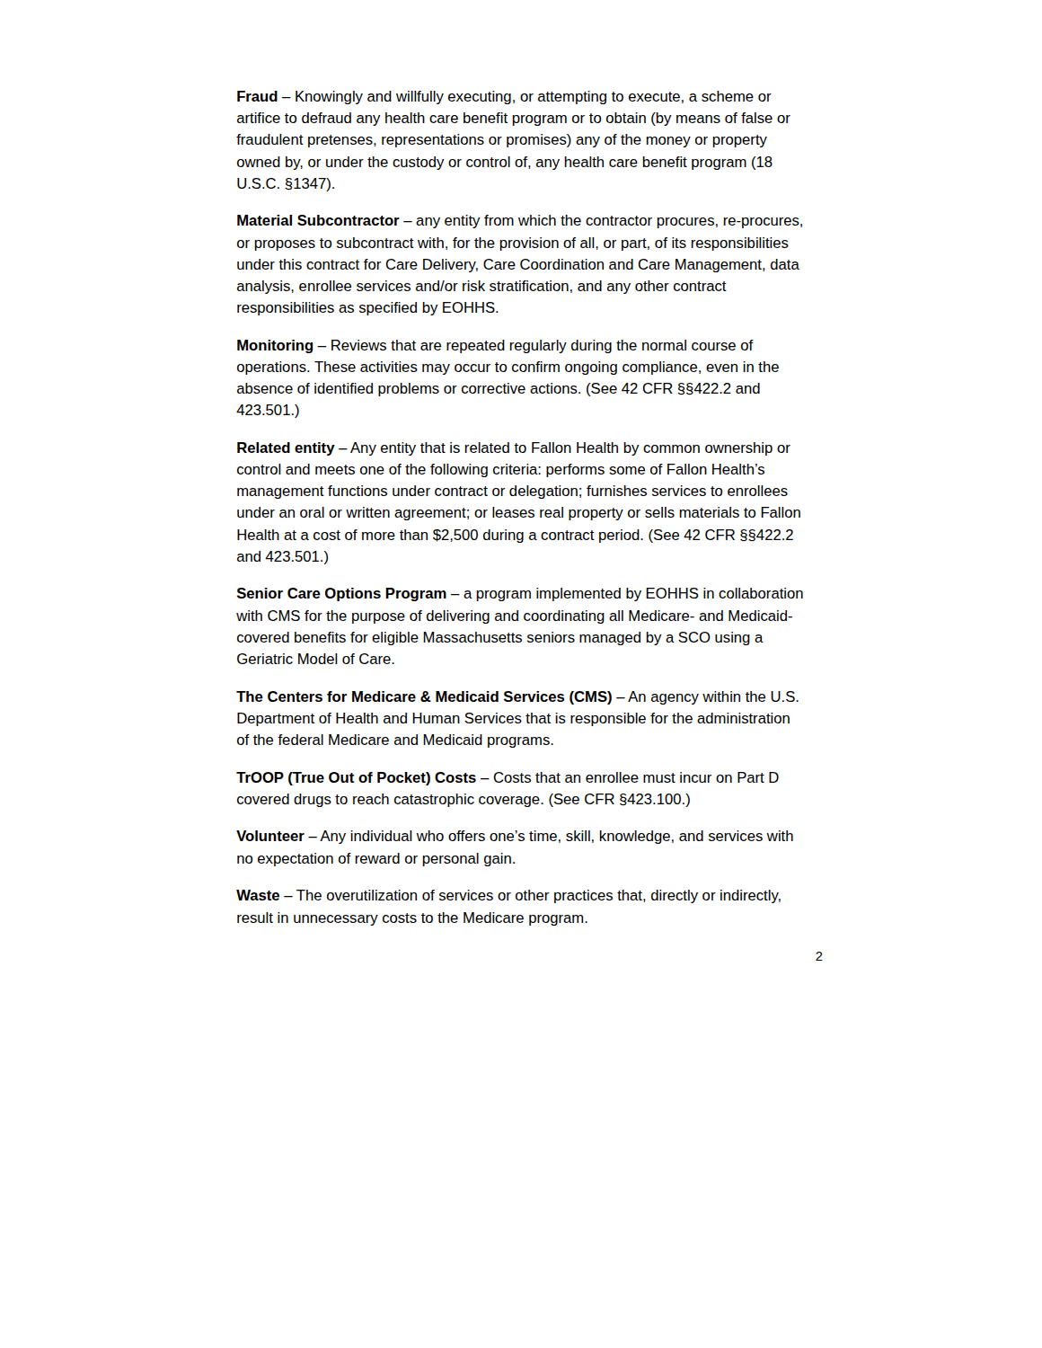Fraud – Knowingly and willfully executing, or attempting to execute, a scheme or artifice to defraud any health care benefit program or to obtain (by means of false or fraudulent pretenses, representations or promises) any of the money or property owned by, or under the custody or control of, any health care benefit program (18 U.S.C. §1347).
Material Subcontractor – any entity from which the contractor procures, re-procures, or proposes to subcontract with, for the provision of all, or part, of its responsibilities under this contract for Care Delivery, Care Coordination and Care Management, data analysis, enrollee services and/or risk stratification, and any other contract responsibilities as specified by EOHHS.
Monitoring – Reviews that are repeated regularly during the normal course of operations. These activities may occur to confirm ongoing compliance, even in the absence of identified problems or corrective actions. (See 42 CFR §§422.2 and 423.501.)
Related entity – Any entity that is related to Fallon Health by common ownership or control and meets one of the following criteria: performs some of Fallon Health’s management functions under contract or delegation; furnishes services to enrollees under an oral or written agreement; or leases real property or sells materials to Fallon Health at a cost of more than $2,500 during a contract period. (See 42 CFR §§422.2 and 423.501.)
Senior Care Options Program – a program implemented by EOHHS in collaboration with CMS for the purpose of delivering and coordinating all Medicare- and Medicaid-covered benefits for eligible Massachusetts seniors managed by a SCO using a Geriatric Model of Care.
The Centers for Medicare & Medicaid Services (CMS) – An agency within the U.S. Department of Health and Human Services that is responsible for the administration of the federal Medicare and Medicaid programs.
TrOOP (True Out of Pocket) Costs – Costs that an enrollee must incur on Part D covered drugs to reach catastrophic coverage. (See CFR §423.100.)
Volunteer – Any individual who offers one’s time, skill, knowledge, and services with no expectation of reward or personal gain.
Waste – The overutilization of services or other practices that, directly or indirectly, result in unnecessary costs to the Medicare program.
2